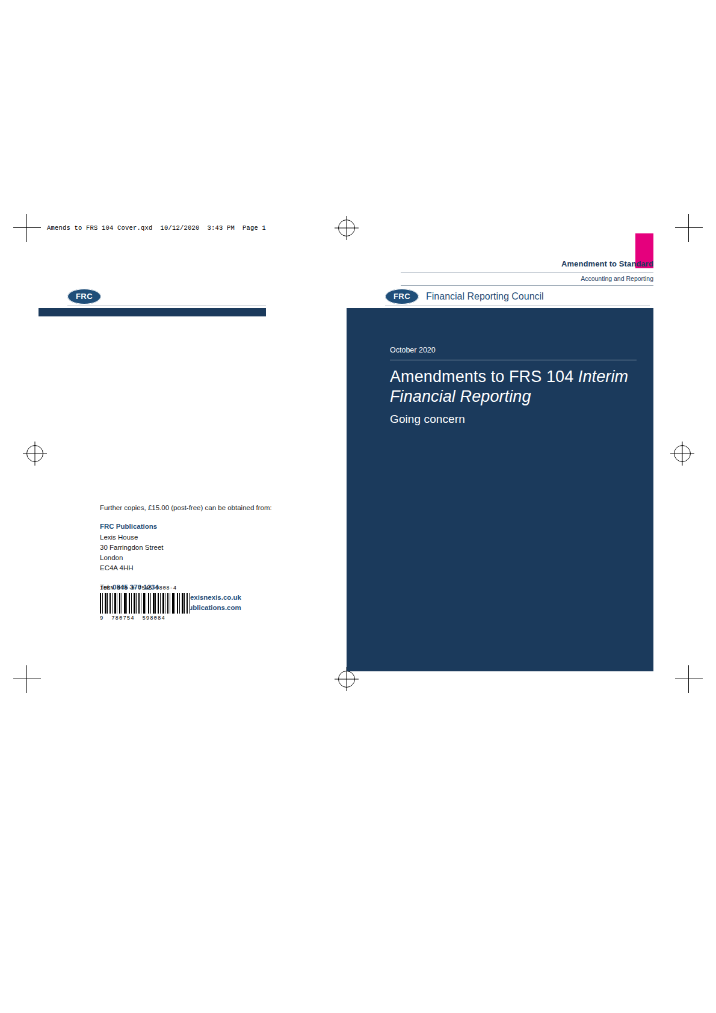Amends to FRS 104 Cover.qxd 10/12/2020 3:43 PM Page 1
Amendment to Standard
Accounting and Reporting
FRC
FRC Financial Reporting Council
October 2020
Amendments to FRS 104 Interim Financial Reporting
Going concern
Further copies, £15.00 (post-free) can be obtained from:
FRC Publications
Lexis House
30 Farringdon Street
London
EC4A 4HH
Tel: 0845 370 1234
Email: customer.services@lexisnexis.co.uk
Or order online at: www.frcpublications.com
ISBN 978-0-7545-9808-4
9 780754 598084